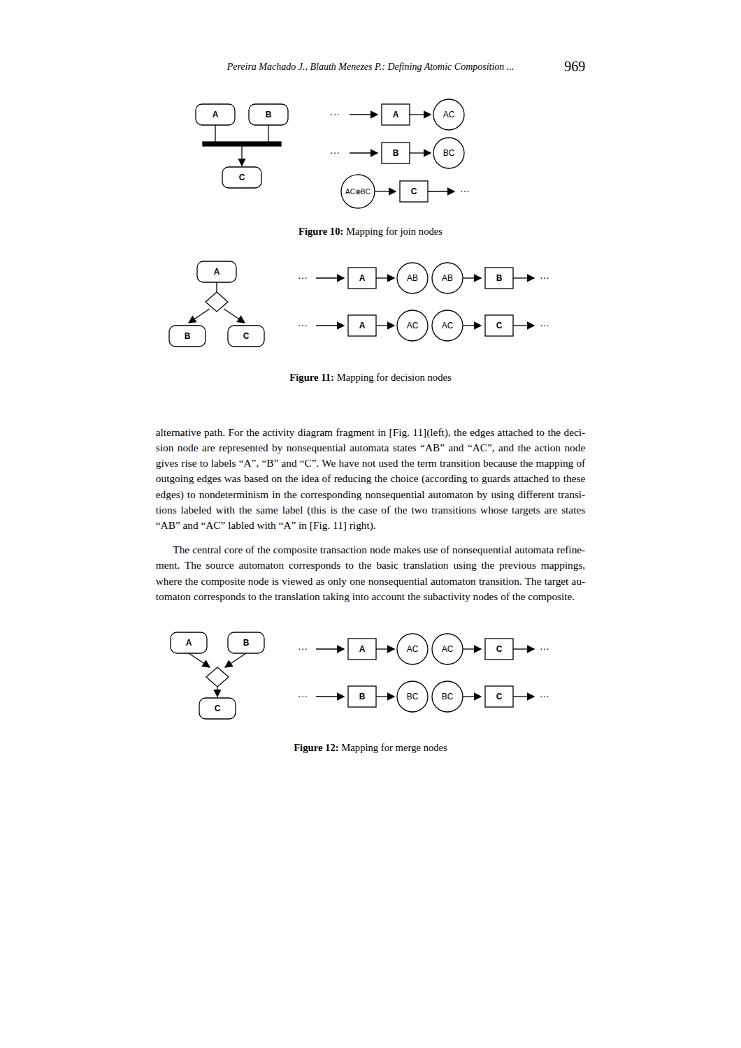Pereira Machado J., Blauth Menezes P.: Defining Atomic Composition ... 969
A B C AC BC AC⊗BC A B C ··· ··· ···
Figure 10: Mapping for join nodes
A B C AB AB AC AC A B A C ··· ··· ··· ···
Figure 11: Mapping for decision nodes
alternative path. For the activity diagram fragment in [Fig. 11](left), the edges attached to the decision node are represented by nonsequential automata states “AB” and “AC”, and the action node gives rise to labels “A”, “B” and “C”. We have not used the term transition because the mapping of outgoing edges was based on the idea of reducing the choice (according to guards attached to these edges) to nondeterminism in the corresponding nonsequential automaton by using different transitions labeled with the same label (this is the case of the two transitions whose targets are states “AB” and “AC” labled with “A” in [Fig. 11] right).
The central core of the composite transaction node makes use of nonsequential automata refinement. The source automaton corresponds to the basic translation using the previous mappings, where the composite node is viewed as only one nonsequential automaton transition. The target automaton corresponds to the translation taking into account the subactivity nodes of the composite.
A B C AC AC BC BC A C B C ··· ··· ··· ···
Figure 12: Mapping for merge nodes